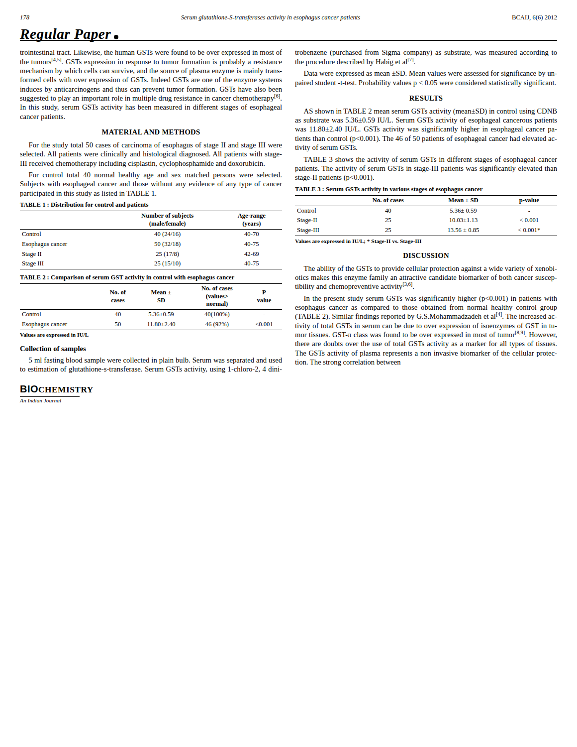178 Serum glutathione-S-transferases activity in esophagus cancer patients BCAIJ, 6(6) 2012
Regular Paper
trointestinal tract. Likewise, the human GSTs were found to be over expressed in most of the tumors[4,5]. GSTs expression in response to tumor formation is probably a resistance mechanism by which cells can survive, and the source of plasma enzyme is mainly transformed cells with over expression of GSTs. Indeed GSTs are one of the enzyme systems induces by anticarcinogens and thus can prevent tumor formation. GSTs have also been suggested to play an important role in multiple drug resistance in cancer chemotherapy[6]. In this study, serum GSTs activity has been measured in different stages of esophageal cancer patients.
Material and Methods
For the study total 50 cases of carcinoma of esophagus of stage II and stage III were selected. All patients were clinically and histological diagnosed. All patients with stage-III received chemotherapy including cisplastin, cyclophosphamide and doxorubicin.
For control total 40 normal healthy age and sex matched persons were selected. Subjects with esophageal cancer and those without any evidence of any type of cancer participated in this study as listed in TABLE 1.
TABLE 1 : Distribution for control and patients
| | Number of subjects (male/female) | Age-range (years) |
| --- | --- | --- |
| Control | 40 (24/16) | 40-70 |
| Esophagus cancer | 50 (32/18) | 40-75 |
| Stage II | 25 (17/8) | 42-69 |
| Stage III | 25 (15/10) | 40-75 |
TABLE 2 : Comparison of serum GST activity in control with esophagus cancer
| | No. of cases | Mean ± SD | No. of cases (values> normal) | P value |
| --- | --- | --- | --- | --- |
| Control | 40 | 5.36±0.59 | 40(100%) | - |
| Esophagus cancer | 50 | 11.80±2.40 | 46 (92%) | <0.001 |
Values are expressed in IU/L
Collection of samples
5 ml fasting blood sample were collected in plain bulb. Serum was separated and used to estimation of glutathione-s-transferase. Serum GSTs activity, using 1-chloro-2, 4 dinitrobenzene (purchased from Sigma company) as substrate, was measured according to the procedure described by Habig et al[7].
Data were expressed as mean ±SD. Mean values were assessed for significance by unpaired student -t-test. Probability values p < 0.05 were considered statistically significant.
Results
AS shown in TABLE 2 mean serum GSTs activity (mean±SD) in control using CDNB as substrate was 5.36±0.59 IU/L. Serum GSTs activity of esophageal cancerous patients was 11.80±2.40 IU/L. GSTs activity was significantly higher in esophageal cancer patients than control (p<0.001). The 46 of 50 patients of esophageal cancer had elevated activity of serum GSTs.
TABLE 3 shows the activity of serum GSTs in different stages of esophageal cancer patients. The activity of serum GSTs in stage-III patients was significantly elevated than stage-II patients (p<0.001).
TABLE 3 : Serum GSTs activity in various stages of esophagus cancer
| | No. of cases | Mean ± SD | p-value |
| --- | --- | --- | --- |
| Control | 40 | 5.36± 0.59 | - |
| Stage-II | 25 | 10.03±1.13 | < 0.001 |
| Stage-III | 25 | 13.56 ± 0.85 | < 0.001* |
Values are expressed in IU/L; * Stage-II vs. Stage-III
Discussion
The ability of the GSTs to provide cellular protection against a wide variety of xenobiotics makes this enzyme family an attractive candidate biomarker of both cancer susceptibility and chemopreventive activity[3,6].
In the present study serum GSTs was significantly higher (p<0.001) in patients with esophagus cancer as compared to those obtained from normal healthy control group (TABLE 2). Similar findings reported by G.S.Mohammadzadeh et al[4]. The increased activity of total GSTs in serum can be due to over expression of isoenzymes of GST in tumor tissues. GST-π class was found to be over expressed in most of tumor[8,9]. However, there are doubts over the use of total GSTs activity as a marker for all types of tissues. The GSTs activity of plasma represents a non invasive biomarker of the cellular protection. The strong correlation between
BIOCHEMISTRY
An Indian Journal